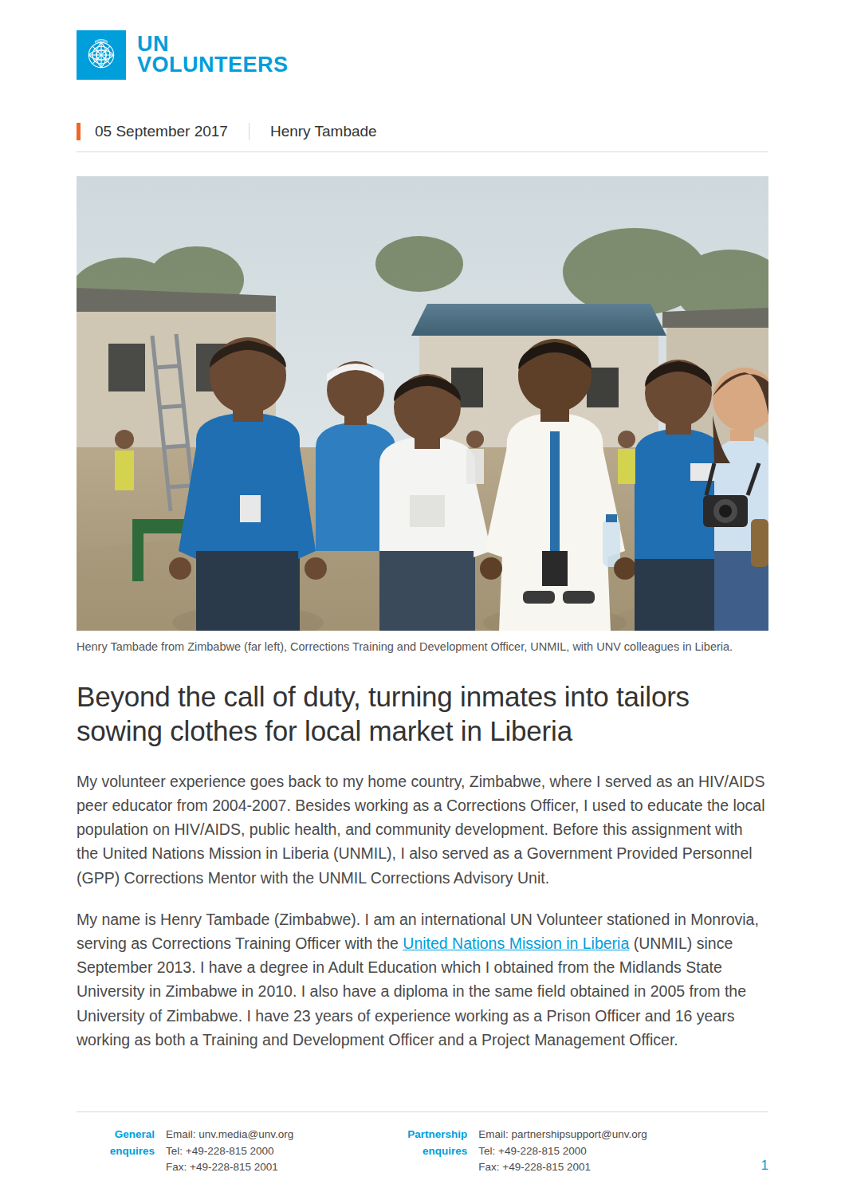UN
Volunteers
05 September 2017
Henry Tambade
Henry Tambade from Zimbabwe (far left), Corrections Training and Development Officer, UNMIL, with UNV colleagues in Liberia.
Beyond the call of duty, turning inmates into tailors sowing clothes for local market in Liberia
My volunteer experience goes back to my home country, Zimbabwe, where I served as an HIV/AIDS peer educator from 2004-2007. Besides working as a Corrections Officer, I used to educate the local population on HIV/AIDS, public health, and community development. Before this assignment with the United Nations Mission in Liberia (UNMIL), I also served as a Government Provided Personnel (GPP) Corrections Mentor with the UNMIL Corrections Advisory Unit.
My name is Henry Tambade (Zimbabwe). I am an international UN Volunteer stationed in Monrovia, serving as Corrections Training Officer with the United Nations Mission in Liberia (UNMIL) since September 2013. I have a degree in Adult Education which I obtained from the Midlands State University in Zimbabwe in 2010. I also have a diploma in the same field obtained in 2005 from the University of Zimbabwe. I have 23 years of experience working as a Prison Officer and 16 years working as both a Training and Development Officer and a Project Management Officer.
General
enquires
Email: unv.media@unv.org
Tel: +49-228-815 2000
Fax: +49-228-815 2001
Partnership
enquires
Email: partnershipsupport@unv.org
Tel: +49-228-815 2000
Fax: +49-228-815 2001
1